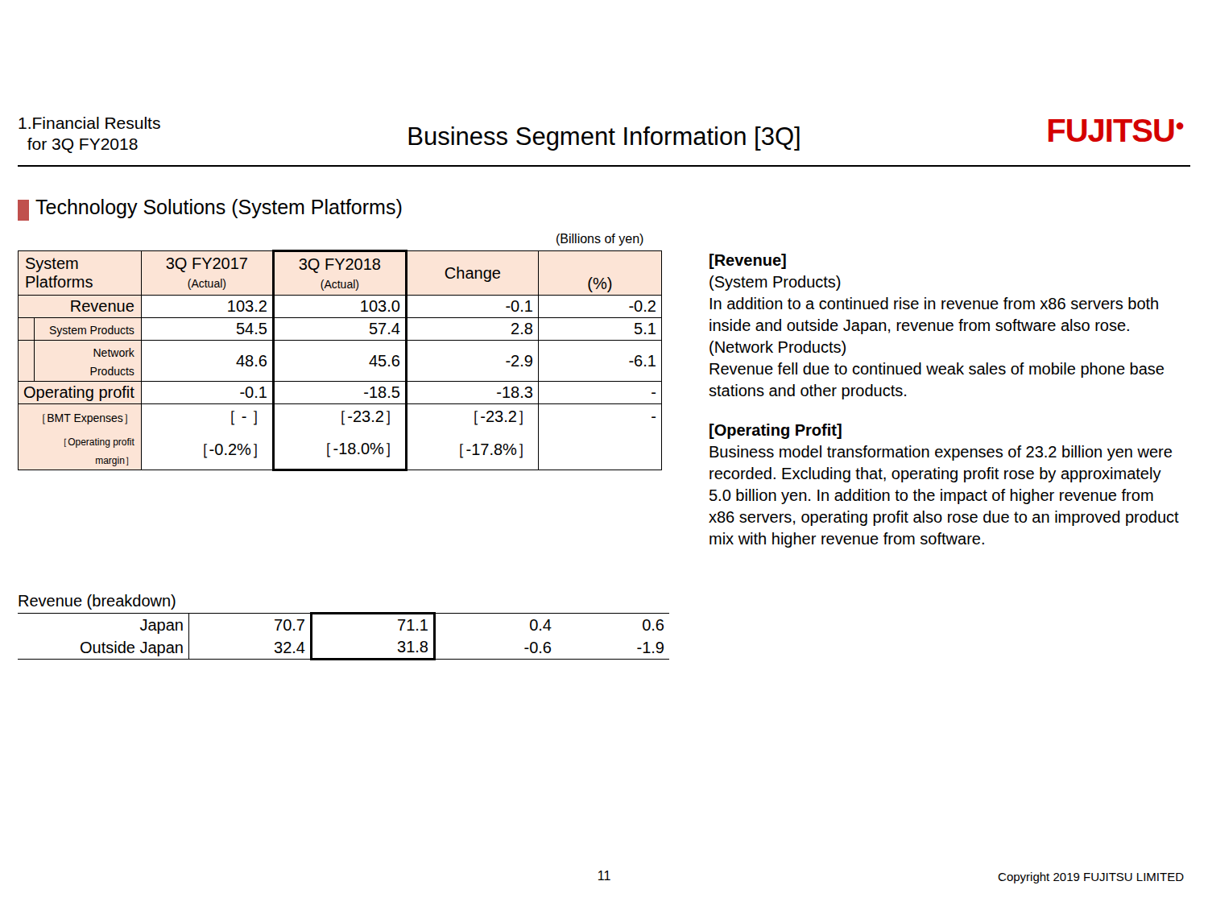1.Financial Results
for 3Q FY2018
Business Segment Information [3Q]
FUJITSU●
Technology Solutions (System Platforms)
(Billions of yen)
| System Platforms | 3Q FY2017 (Actual) | 3Q FY2018 (Actual) | Change | |
| (%) |
| Revenue | 103.2 | 103.0 | -0.1 | -0.2 |
| | System Products | 54.5 | 57.4 | 2.8 | 5.1 |
| | Network Products | 48.6 | 45.6 | -2.9 | -6.1 |
| Operating profit | -0.1 | -18.5 | -18.3 | - |
| ［BMT Expenses］ | ［ - ］ | ［-23.2］ | ［-23.2］ | - |
| ［Operating profit margin］ | ［-0.2%］ | ［-18.0%］ | ［-17.8%］ | |
Revenue (breakdown)
| Japan | 70.7 | 71.1 | 0.4 | 0.6 |
| Outside Japan | 32.4 | 31.8 | -0.6 | -1.9 |
[Revenue]
(System Products)
In addition to a continued rise in revenue from x86 servers both inside and outside Japan, revenue from software also rose.
(Network Products)
Revenue fell due to continued weak sales of mobile phone base stations and other products.
[Operating Profit]
Business model transformation expenses of 23.2 billion yen were recorded. Excluding that, operating profit rose by approximately 5.0 billion yen. In addition to the impact of higher revenue from x86 servers, operating profit also rose due to an improved product mix with higher revenue from software.
11
Copyright 2019 FUJITSU LIMITED